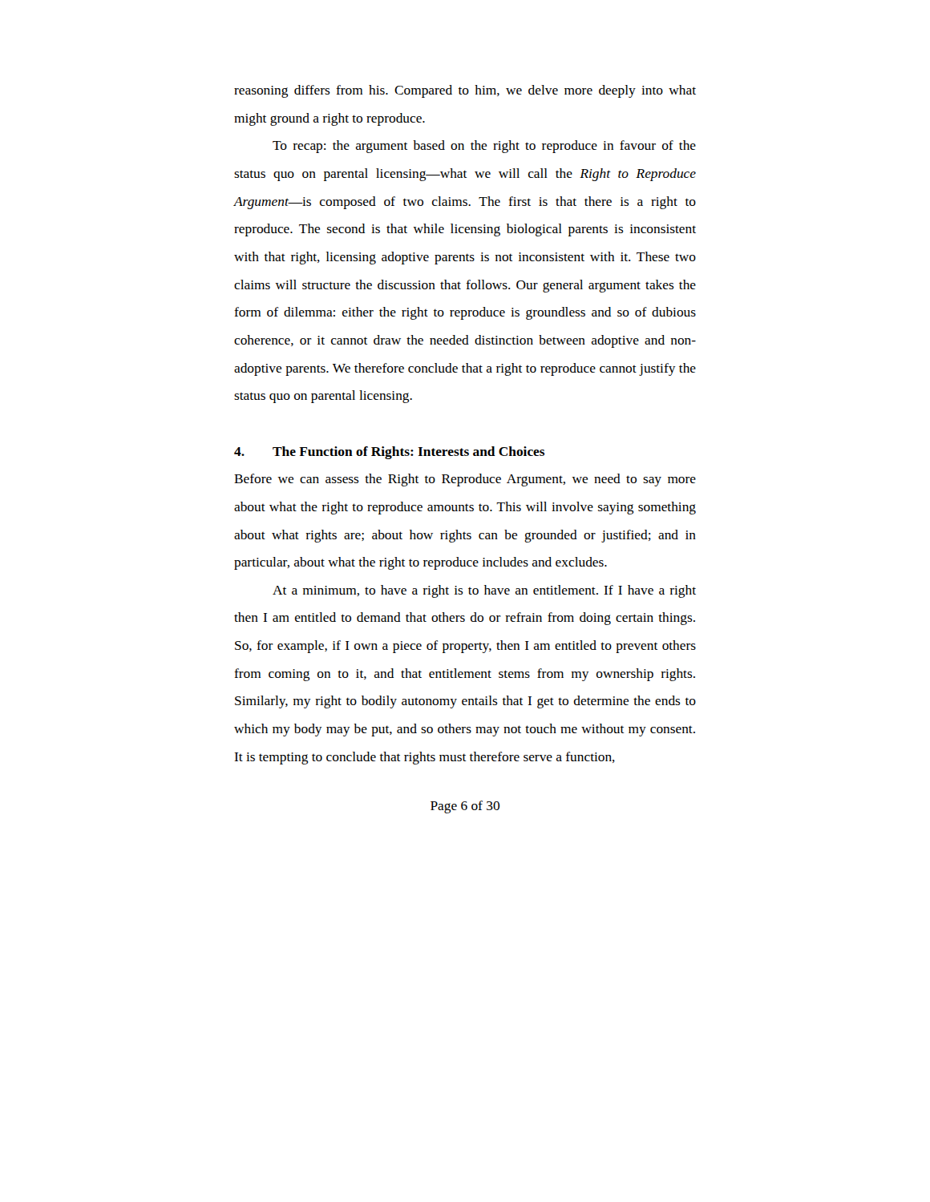reasoning differs from his. Compared to him, we delve more deeply into what might ground a right to reproduce.
To recap: the argument based on the right to reproduce in favour of the status quo on parental licensing—what we will call the Right to Reproduce Argument—is composed of two claims. The first is that there is a right to reproduce. The second is that while licensing biological parents is inconsistent with that right, licensing adoptive parents is not inconsistent with it. These two claims will structure the discussion that follows. Our general argument takes the form of dilemma: either the right to reproduce is groundless and so of dubious coherence, or it cannot draw the needed distinction between adoptive and non-adoptive parents. We therefore conclude that a right to reproduce cannot justify the status quo on parental licensing.
4. The Function of Rights: Interests and Choices
Before we can assess the Right to Reproduce Argument, we need to say more about what the right to reproduce amounts to. This will involve saying something about what rights are; about how rights can be grounded or justified; and in particular, about what the right to reproduce includes and excludes.
At a minimum, to have a right is to have an entitlement. If I have a right then I am entitled to demand that others do or refrain from doing certain things. So, for example, if I own a piece of property, then I am entitled to prevent others from coming on to it, and that entitlement stems from my ownership rights. Similarly, my right to bodily autonomy entails that I get to determine the ends to which my body may be put, and so others may not touch me without my consent. It is tempting to conclude that rights must therefore serve a function,
Page 6 of 30